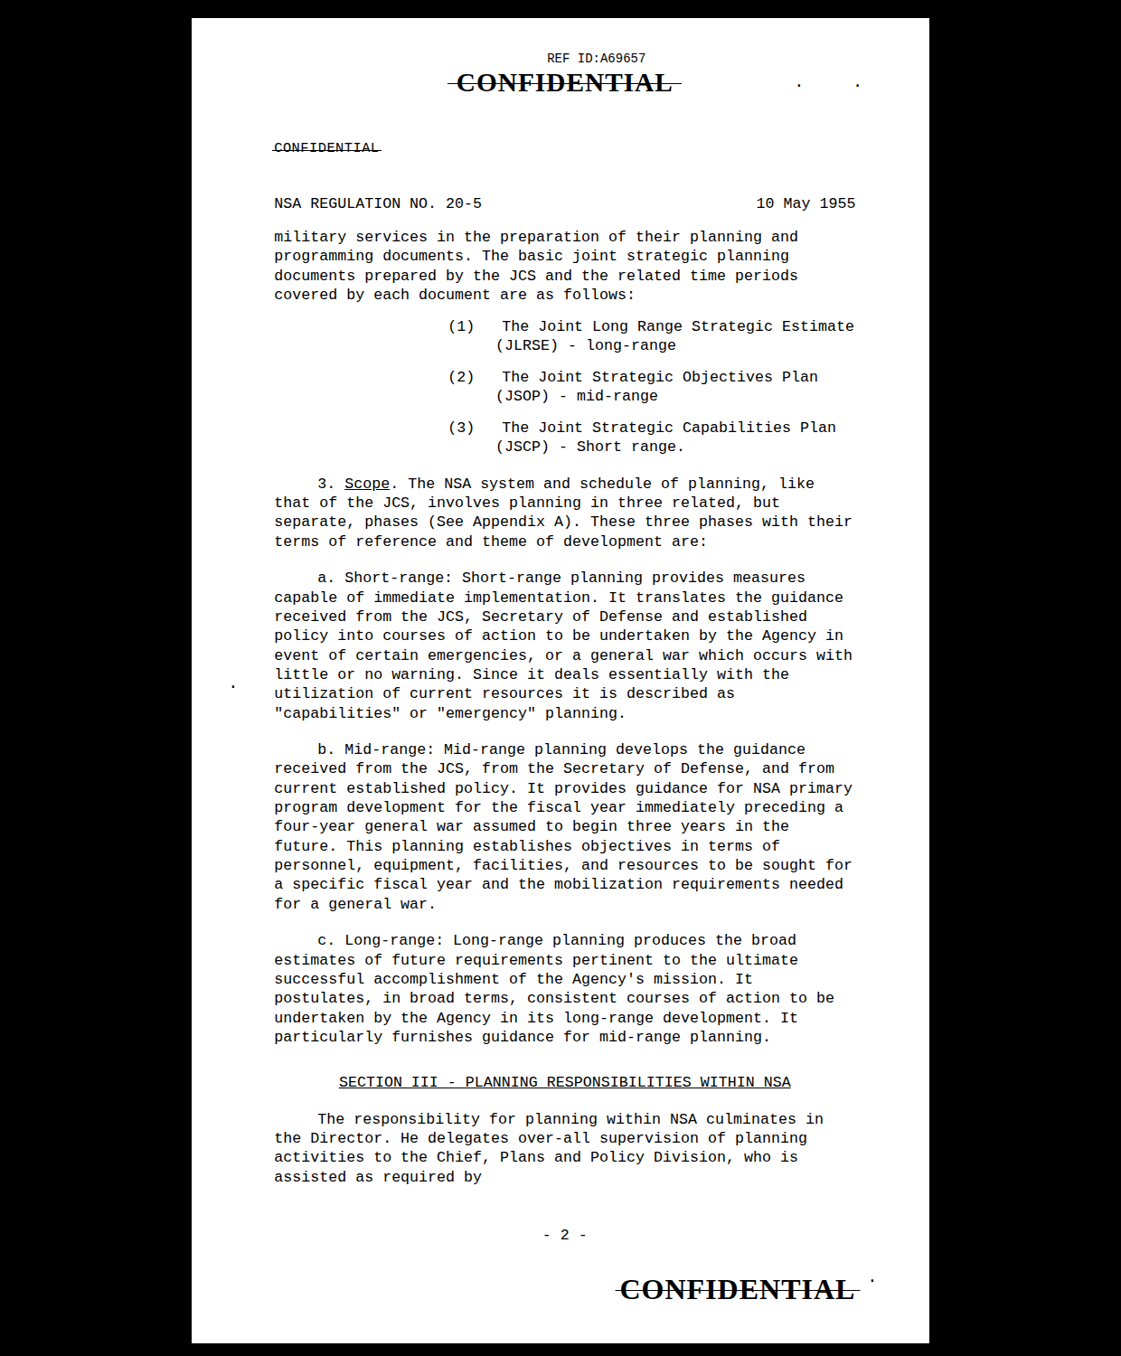REF ID:A69657 CONFIDENTIAL
. .
CONFIDENTIAL
NSA REGULATION NO. 20-5 10 May 1955
military services in the preparation of their planning and programming documents. The basic joint strategic planning documents prepared by the JCS and the related time periods covered by each document are as follows:
(1) The Joint Long Range Strategic Estimate (JLRSE) - long-range
(2) The Joint Strategic Objectives Plan (JSOP) - mid-range
(3) The Joint Strategic Capabilities Plan (JSCP) - Short range.
3. Scope. The NSA system and schedule of planning, like that of the JCS, involves planning in three related, but separate, phases (See Appendix A). These three phases with their terms of reference and theme of development are:
a. Short-range: Short-range planning provides measures capable of immediate implementation. It translates the guidance received from the JCS, Secretary of Defense and established policy into courses of action to be undertaken by the Agency in event of certain emergencies, or a general war which occurs with little or no warning. Since it deals essentially with the utilization of current resources it is described as "capabilities" or "emergency" planning.
b. Mid-range: Mid-range planning develops the guidance received from the JCS, from the Secretary of Defense, and from current established policy. It provides guidance for NSA primary program development for the fiscal year immediately preceding a four-year general war assumed to begin three years in the future. This planning establishes objectives in terms of personnel, equipment, facilities, and resources to be sought for a specific fiscal year and the mobilization requirements needed for a general war.
c. Long-range: Long-range planning produces the broad estimates of future requirements pertinent to the ultimate successful accomplishment of the Agency's mission. It postulates, in broad terms, consistent courses of action to be undertaken by the Agency in its long-range development. It particularly furnishes guidance for mid-range planning.
SECTION III - PLANNING RESPONSIBILITIES WITHIN NSA
The responsibility for planning within NSA culminates in the Director. He delegates over-all supervision of planning activities to the Chief, Plans and Policy Division, who is assisted as required by
.
- 2 -
CONFIDENTIAL
.